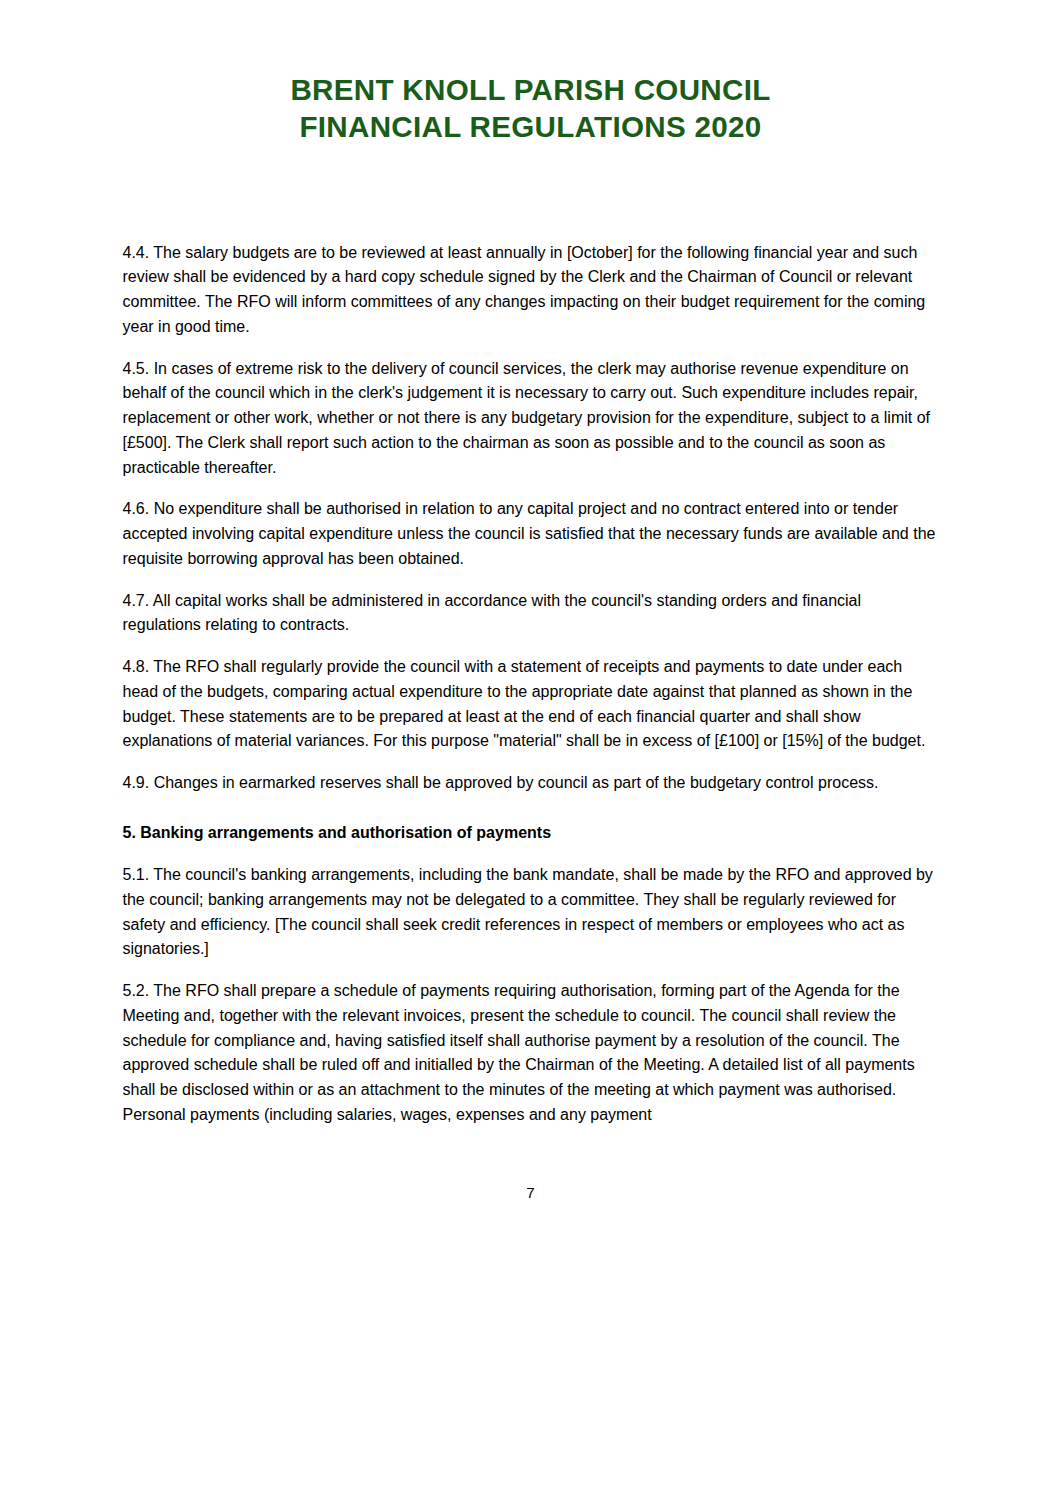BRENT KNOLL PARISH COUNCIL
FINANCIAL REGULATIONS 2020
4.4. The salary budgets are to be reviewed at least annually in [October] for the following financial year and such review shall be evidenced by a hard copy schedule signed by the Clerk and the Chairman of Council or relevant committee. The RFO will inform committees of any changes impacting on their budget requirement for the coming year in good time.
4.5. In cases of extreme risk to the delivery of council services, the clerk may authorise revenue expenditure on behalf of the council which in the clerk's judgement it is necessary to carry out. Such expenditure includes repair, replacement or other work, whether or not there is any budgetary provision for the expenditure, subject to a limit of [£500]. The Clerk shall report such action to the chairman as soon as possible and to the council as soon as practicable thereafter.
4.6. No expenditure shall be authorised in relation to any capital project and no contract entered into or tender accepted involving capital expenditure unless the council is satisfied that the necessary funds are available and the requisite borrowing approval has been obtained.
4.7. All capital works shall be administered in accordance with the council's standing orders and financial regulations relating to contracts.
4.8. The RFO shall regularly provide the council with a statement of receipts and payments to date under each head of the budgets, comparing actual expenditure to the appropriate date against that planned as shown in the budget. These statements are to be prepared at least at the end of each financial quarter and shall show explanations of material variances. For this purpose "material" shall be in excess of [£100] or [15%] of the budget.
4.9. Changes in earmarked reserves shall be approved by council as part of the budgetary control process.
5. Banking arrangements and authorisation of payments
5.1. The council's banking arrangements, including the bank mandate, shall be made by the RFO and approved by the council; banking arrangements may not be delegated to a committee. They shall be regularly reviewed for safety and efficiency. [The council shall seek credit references in respect of members or employees who act as signatories.]
5.2. The RFO shall prepare a schedule of payments requiring authorisation, forming part of the Agenda for the Meeting and, together with the relevant invoices, present the schedule to council. The council shall review the schedule for compliance and, having satisfied itself shall authorise payment by a resolution of the council. The approved schedule shall be ruled off and initialled by the Chairman of the Meeting. A detailed list of all payments shall be disclosed within or as an attachment to the minutes of the meeting at which payment was authorised. Personal payments (including salaries, wages, expenses and any payment
7